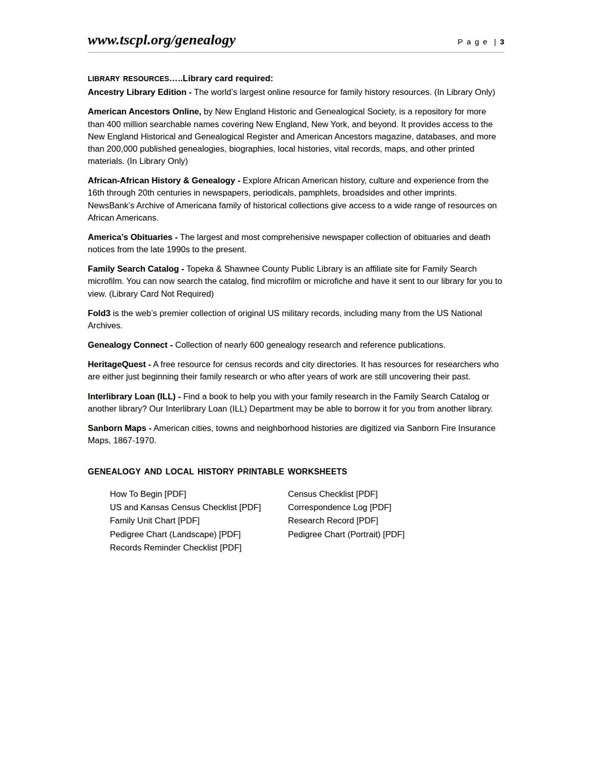www.tscpl.org/genealogy
P a g e | 3
Library Resources…..Library card required:
Ancestry Library Edition - The world’s largest online resource for family history resources. (In Library Only)
American Ancestors Online, by New England Historic and Genealogical Society, is a repository for more than 400 million searchable names covering New England, New York, and beyond. It provides access to the New England Historical and Genealogical Register and American Ancestors magazine, databases, and more than 200,000 published genealogies, biographies, local histories, vital records, maps, and other printed materials. (In Library Only)
African-African History & Genealogy - Explore African American history, culture and experience from the 16th through 20th centuries in newspapers, periodicals, pamphlets, broadsides and other imprints. NewsBank’s Archive of Americana family of historical collections give access to a wide range of resources on African Americans.
America’s Obituaries - The largest and most comprehensive newspaper collection of obituaries and death notices from the late 1990s to the present.
Family Search Catalog - Topeka & Shawnee County Public Library is an affiliate site for Family Search microfilm. You can now search the catalog, find microfilm or microfiche and have it sent to our library for you to view. (Library Card Not Required)
Fold3 is the web’s premier collection of original US military records, including many from the US National Archives.
Genealogy Connect - Collection of nearly 600 genealogy research and reference publications.
HeritageQuest - A free resource for census records and city directories. It has resources for researchers who are either just beginning their family research or who after years of work are still uncovering their past.
Interlibrary Loan (ILL) - Find a book to help you with your family research in the Family Search Catalog or another library? Our Interlibrary Loan (ILL) Department may be able to borrow it for you from another library.
Sanborn Maps - American cities, towns and neighborhood histories are digitized via Sanborn Fire Insurance Maps, 1867-1970.
Genealogy and Local History Printable Worksheets
| How To Begin [PDF] | Census Checklist [PDF] |
| US and Kansas Census Checklist [PDF] | Correspondence Log [PDF] |
| Family Unit Chart [PDF] | Research Record [PDF] |
| Pedigree Chart (Landscape) [PDF] | Pedigree Chart (Portrait) [PDF] |
| Records Reminder Checklist [PDF] | |